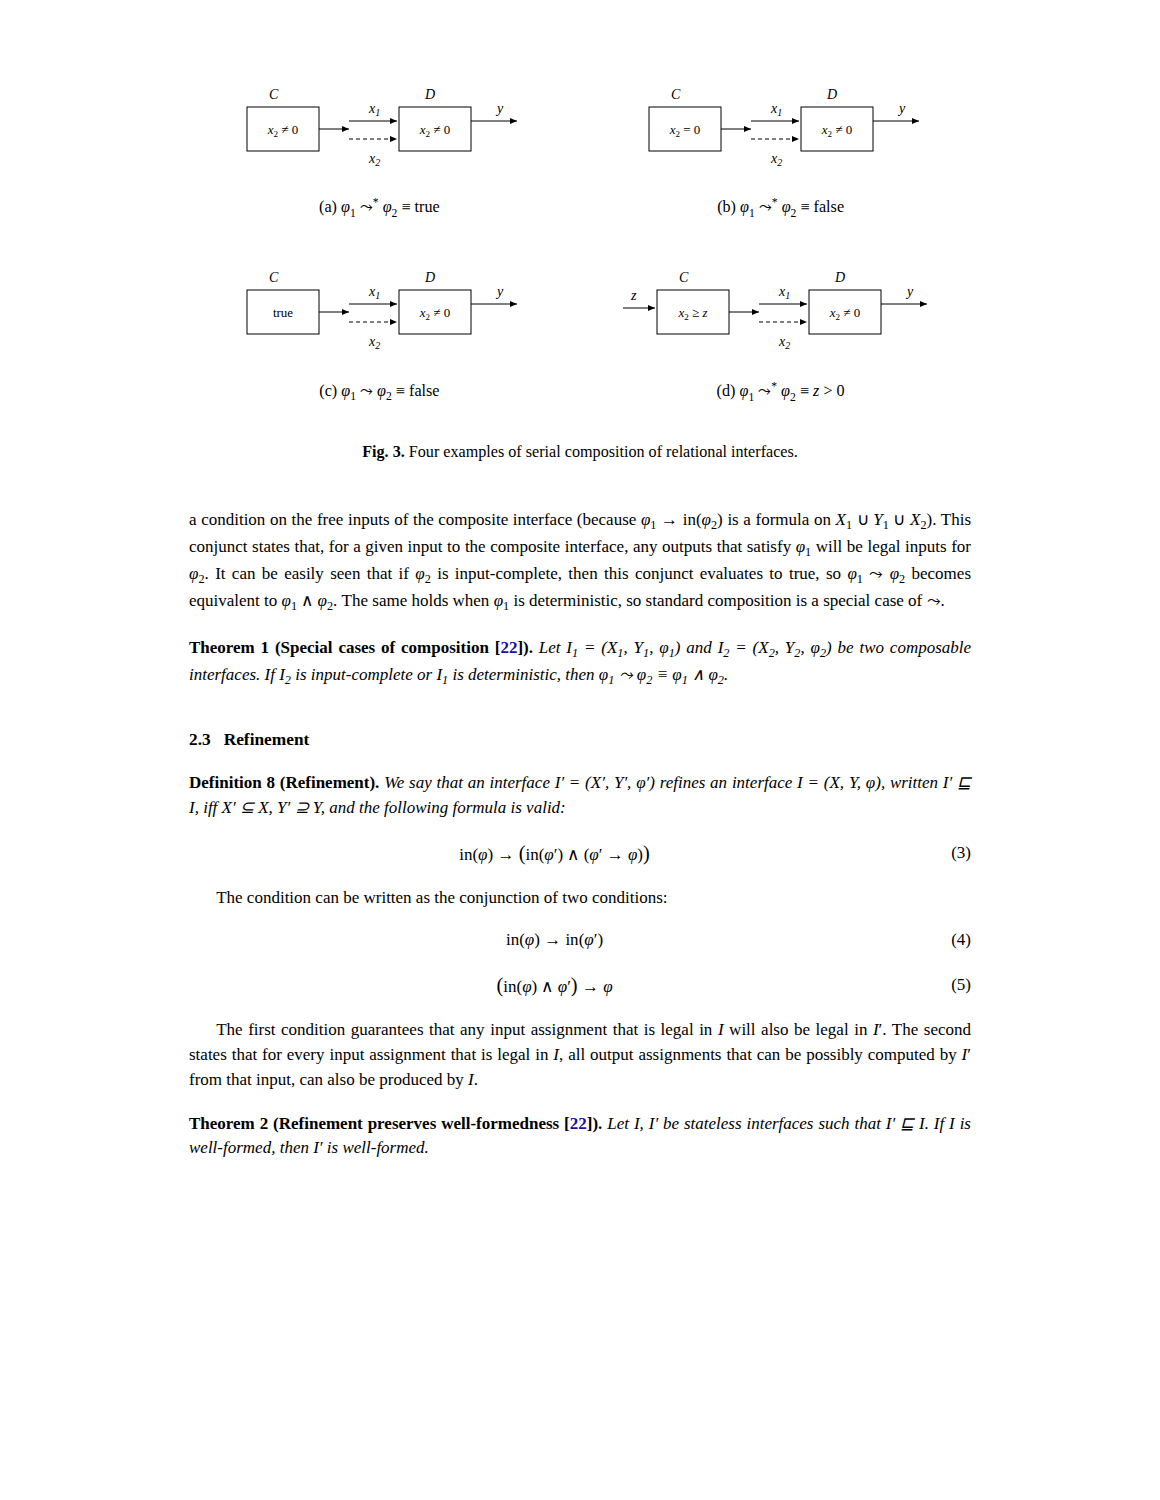C D x1 x2 y x2 ≠ 0 x2 ≠ 0
(a) φ1 ⤳* φ2 ≡ true
C D x1 x2 y x2 = 0 x2 ≠ 0
(b) φ1 ⤳* φ2 ≡ false
C D x1 x2 y true x2 ≠ 0
(c) φ1 ⤳ φ2 ≡ false
C D x1 x2 y z x2 ≥ z x2 ≠ 0
(d) φ1 ⤳* φ2 ≡ z > 0
Fig. 3. Four examples of serial composition of relational interfaces.
a condition on the free inputs of the composite interface (because φ1 → in(φ2) is a formula on X1 ∪ Y1 ∪ X2). This conjunct states that, for a given input to the composite interface, any outputs that satisfy φ1 will be legal inputs for φ2. It can be easily seen that if φ2 is input-complete, then this conjunct evaluates to true, so φ1 ⤳ φ2 becomes equivalent to φ1 ∧ φ2. The same holds when φ1 is deterministic, so standard composition is a special case of ⤳.
Theorem 1 (Special cases of composition [22]). Let I1 = (X1, Y1, φ1) and I2 = (X2, Y2, φ2) be two composable interfaces. If I2 is input-complete or I1 is deterministic, then φ1 ⤳ φ2 ≡ φ1 ∧ φ2.
2.3 Refinement
Definition 8 (Refinement). We say that an interface I′ = (X′, Y′, φ′) refines an interface I = (X, Y, φ), written I′ ⊑ I, iff X′ ⊆ X, Y′ ⊇ Y, and the following formula is valid:
in(φ) → (in(φ′) ∧ (φ′ → φ))
(3)
The condition can be written as the conjunction of two conditions:
in(φ) → in(φ′)
(4)
(in(φ) ∧ φ′) → φ
(5)
The first condition guarantees that any input assignment that is legal in I will also be legal in I′. The second states that for every input assignment that is legal in I, all output assignments that can be possibly computed by I′ from that input, can also be produced by I.
Theorem 2 (Refinement preserves well-formedness [22]). Let I, I′ be stateless interfaces such that I′ ⊑ I. If I is well-formed, then I′ is well-formed.